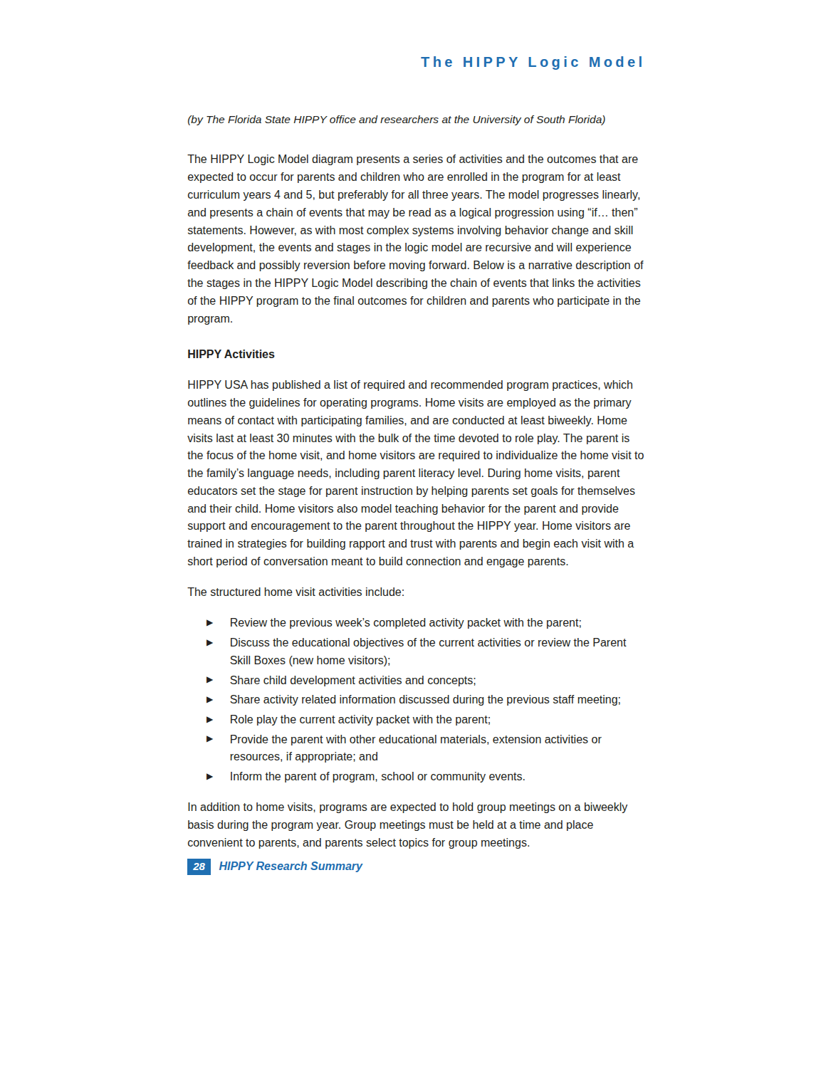The HIPPY Logic Model
(by The Florida State HIPPY office and researchers at the University of South Florida)
The HIPPY Logic Model diagram presents a series of activities and the outcomes that are expected to occur for parents and children who are enrolled in the program for at least curriculum years 4 and 5, but preferably for all three years. The model progresses linearly, and presents a chain of events that may be read as a logical progression using “if… then” statements. However, as with most complex systems involving behavior change and skill development, the events and stages in the logic model are recursive and will experience feedback and possibly reversion before moving forward. Below is a narrative description of the stages in the HIPPY Logic Model describing the chain of events that links the activities of the HIPPY program to the final outcomes for children and parents who participate in the program.
HIPPY Activities
HIPPY USA has published a list of required and recommended program practices, which outlines the guidelines for operating programs. Home visits are employed as the primary means of contact with participating families, and are conducted at least biweekly. Home visits last at least 30 minutes with the bulk of the time devoted to role play. The parent is the focus of the home visit, and home visitors are required to individualize the home visit to the family’s language needs, including parent literacy level. During home visits, parent educators set the stage for parent instruction by helping parents set goals for themselves and their child. Home visitors also model teaching behavior for the parent and provide support and encouragement to the parent throughout the HIPPY year. Home visitors are trained in strategies for building rapport and trust with parents and begin each visit with a short period of conversation meant to build connection and engage parents.
The structured home visit activities include:
Review the previous week’s completed activity packet with the parent;
Discuss the educational objectives of the current activities or review the Parent Skill Boxes (new home visitors);
Share child development activities and concepts;
Share activity related information discussed during the previous staff meeting;
Role play the current activity packet with the parent;
Provide the parent with other educational materials, extension activities or resources, if appropriate; and
Inform the parent of program, school or community events.
In addition to home visits, programs are expected to hold group meetings on a biweekly basis during the program year. Group meetings must be held at a time and place convenient to parents, and parents select topics for group meetings.
28 HIPPY Research Summary